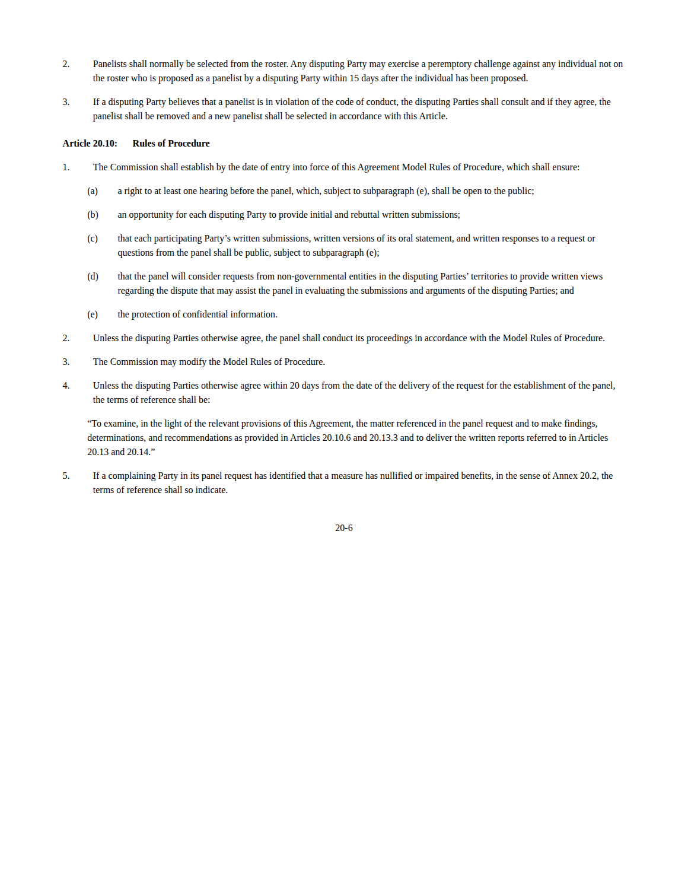2.
Panelists shall normally be selected from the roster. Any disputing Party may exercise a peremptory challenge against any individual not on the roster who is proposed as a panelist by a disputing Party within 15 days after the individual has been proposed.
3.
If a disputing Party believes that a panelist is in violation of the code of conduct, the disputing Parties shall consult and if they agree, the panelist shall be removed and a new panelist shall be selected in accordance with this Article.
Article 20.10: Rules of Procedure
1.
The Commission shall establish by the date of entry into force of this Agreement Model Rules of Procedure, which shall ensure:
(a) a right to at least one hearing before the panel, which, subject to subparagraph (e), shall be open to the public;
(b) an opportunity for each disputing Party to provide initial and rebuttal written submissions;
(c) that each participating Party’s written submissions, written versions of its oral statement, and written responses to a request or questions from the panel shall be public, subject to subparagraph (e);
(d) that the panel will consider requests from non-governmental entities in the disputing Parties’ territories to provide written views regarding the dispute that may assist the panel in evaluating the submissions and arguments of the disputing Parties; and
(e) the protection of confidential information.
2.
Unless the disputing Parties otherwise agree, the panel shall conduct its proceedings in accordance with the Model Rules of Procedure.
3.
The Commission may modify the Model Rules of Procedure.
4.
Unless the disputing Parties otherwise agree within 20 days from the date of the delivery of the request for the establishment of the panel, the terms of reference shall be:
“To examine, in the light of the relevant provisions of this Agreement, the matter referenced in the panel request and to make findings, determinations, and recommendations as provided in Articles 20.10.6 and 20.13.3 and to deliver the written reports referred to in Articles 20.13 and 20.14.”
5.
If a complaining Party in its panel request has identified that a measure has nullified or impaired benefits, in the sense of Annex 20.2, the terms of reference shall so indicate.
20-6